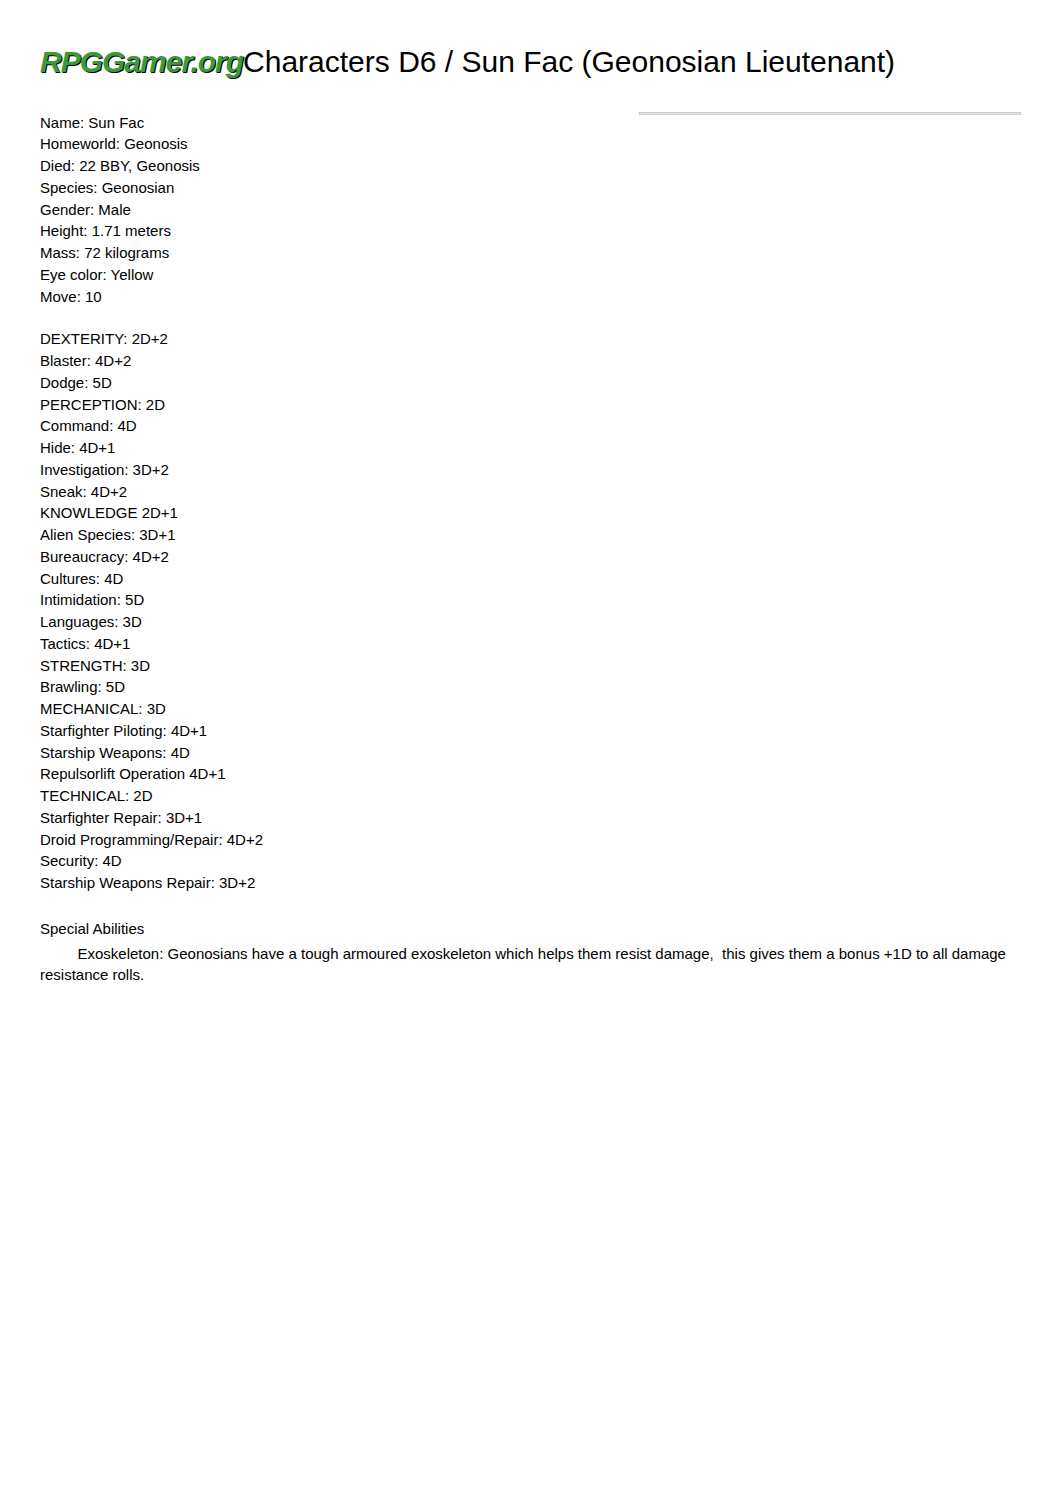RPGGamer.org
Characters D6 / Sun Fac (Geonosian Lieutenant)
Name: Sun Fac
Homeworld: Geonosis
Died: 22 BBY, Geonosis
Species: Geonosian
Gender: Male
Height: 1.71 meters
Mass: 72 kilograms
Eye color: Yellow
Move: 10
DEXTERITY: 2D+2
Blaster: 4D+2
Dodge: 5D
PERCEPTION: 2D
Command: 4D
Hide: 4D+1
Investigation: 3D+2
Sneak: 4D+2
KNOWLEDGE 2D+1
Alien Species: 3D+1
Bureaucracy: 4D+2
Cultures: 4D
Intimidation: 5D
Languages: 3D
Tactics: 4D+1
STRENGTH: 3D
Brawling: 5D
MECHANICAL: 3D
Starfighter Piloting: 4D+1
Starship Weapons: 4D
Repulsorlift Operation 4D+1
TECHNICAL: 2D
Starfighter Repair: 3D+1
Droid Programming/Repair: 4D+2
Security: 4D
Starship Weapons Repair: 3D+2
Special Abilities
Exoskeleton: Geonosians have a tough armoured exoskeleton which helps them resist damage, this gives them a bonus +1D to all damage resistance rolls.